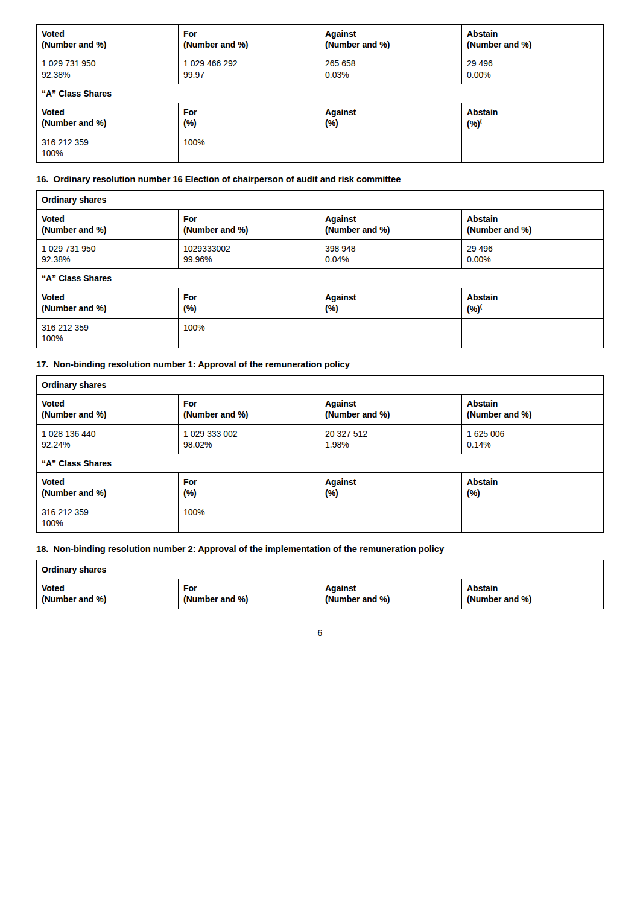| Voted (Number and %) | For (Number and %) | Against (Number and %) | Abstain (Number and %) |
| --- | --- | --- | --- |
| 1 029 731 950 92.38% | 1 029 466 292 99.97 | 265 658 0.03% | 29 496 0.00% |
| “A” Class Shares |
| Voted (Number and %) | For (%) | Against (%) | Abstain (%) ( |
| 316 212 359 100% | 100% | | |
16. Ordinary resolution number 16 Election of chairperson of audit and risk committee
| Ordinary shares |
| Voted (Number and %) | For (Number and %) | Against (Number and %) | Abstain (Number and %) |
| 1 029 731 950 92.38% | 1029333002 99.96% | 398 948 0.04% | 29 496 0.00% |
| “A” Class Shares |
| Voted (Number and %) | For (%) | Against (%) | Abstain (%) ( |
| 316 212 359 100% | 100% | | |
17. Non-binding resolution number 1: Approval of the remuneration policy
| Ordinary shares |
| Voted (Number and %) | For (Number and %) | Against (Number and %) | Abstain (Number and %) |
| 1 028 136 440 92.24% | 1 029 333 002 98.02% | 20 327 512 1.98% | 1 625 006 0.14% |
| “A” Class Shares |
| Voted (Number and %) | For (%) | Against (%) | Abstain (%) |
| 316 212 359 100% | 100% | | |
18. Non-binding resolution number 2: Approval of the implementation of the remuneration policy
| Ordinary shares |
| Voted (Number and %) | For (Number and %) | Against (Number and %) | Abstain (Number and %) |
6